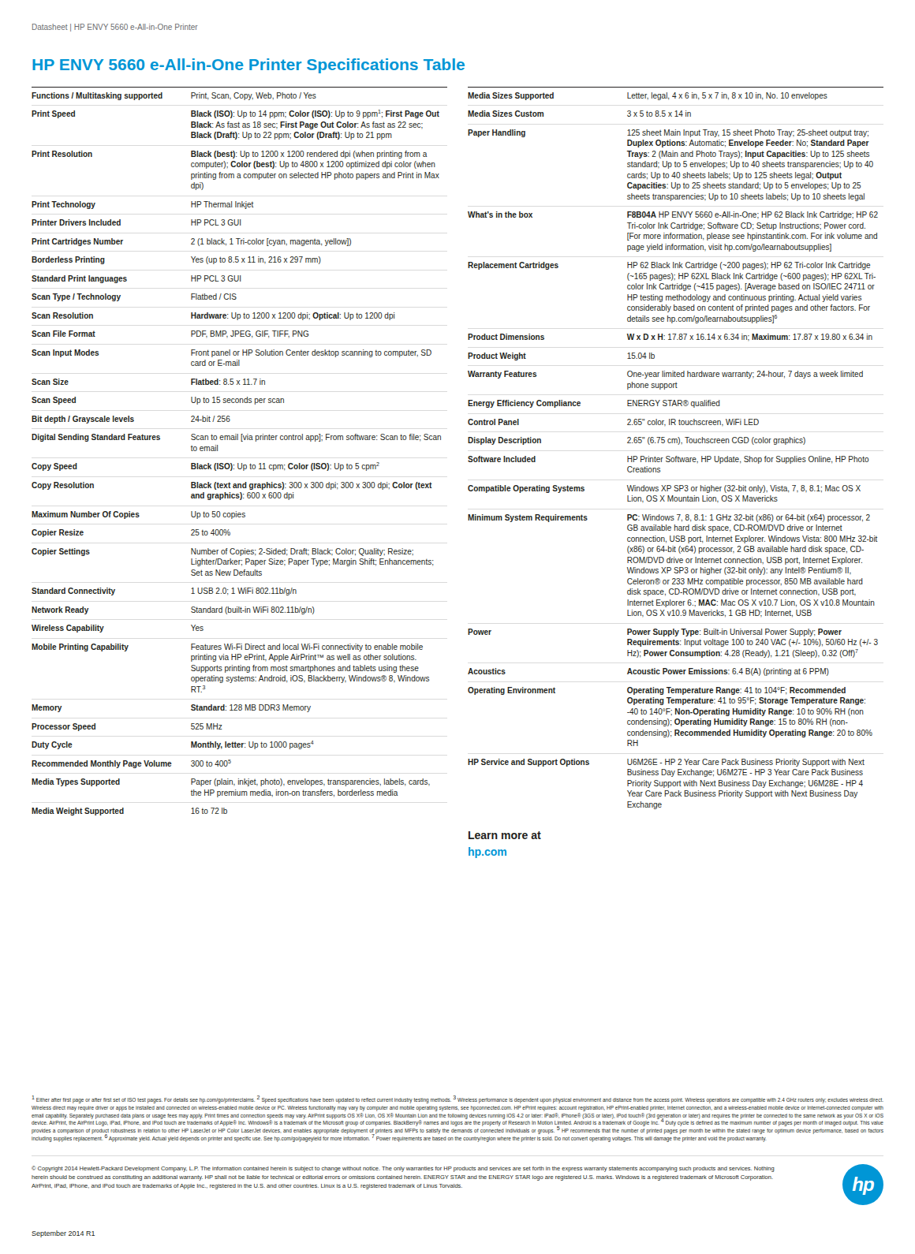Datasheet | HP ENVY 5660 e-All-in-One Printer
HP ENVY 5660 e-All-in-One Printer Specifications Table
| Functions / Multitasking supported | Print, Scan, Copy, Web, Photo / Yes |
| Print Speed | Black (ISO) : Up to 14 ppm; Color (ISO) : Up to 9 ppm 1 ; First Page Out Black : As fast as 18 sec; First Page Out Color : As fast as 22 sec; Black (Draft) : Up to 22 ppm; Color (Draft) : Up to 21 ppm |
| Print Resolution | Black (best) : Up to 1200 x 1200 rendered dpi (when printing from a computer); Color (best) : Up to 4800 x 1200 optimized dpi color (when printing from a computer on selected HP photo papers and Print in Max dpi) |
| Print Technology | HP Thermal Inkjet |
| Printer Drivers Included | HP PCL 3 GUI |
| Print Cartridges Number | 2 (1 black, 1 Tri-color [cyan, magenta, yellow]) |
| Borderless Printing | Yes (up to 8.5 x 11 in, 216 x 297 mm) |
| Standard Print languages | HP PCL 3 GUI |
| Scan Type / Technology | Flatbed / CIS |
| Scan Resolution | Hardware : Up to 1200 x 1200 dpi; Optical : Up to 1200 dpi |
| Scan File Format | PDF, BMP, JPEG, GIF, TIFF, PNG |
| Scan Input Modes | Front panel or HP Solution Center desktop scanning to computer, SD card or E-mail |
| Scan Size | Flatbed : 8.5 x 11.7 in |
| Scan Speed | Up to 15 seconds per scan |
| Bit depth / Grayscale levels | 24-bit / 256 |
| Digital Sending Standard Features | Scan to email [via printer control app]; From software: Scan to file; Scan to email |
| Copy Speed | Black (ISO) : Up to 11 cpm; Color (ISO) : Up to 5 cpm 2 |
| Copy Resolution | Black (text and graphics) : 300 x 300 dpi; 300 x 300 dpi; Color (text and graphics) : 600 x 600 dpi |
| Maximum Number Of Copies | Up to 50 copies |
| Copier Resize | 25 to 400% |
| Copier Settings | Number of Copies; 2-Sided; Draft; Black; Color; Quality; Resize; Lighter/Darker; Paper Size; Paper Type; Margin Shift; Enhancements; Set as New Defaults |
| Standard Connectivity | 1 USB 2.0; 1 WiFi 802.11b/g/n |
| Network Ready | Standard (built-in WiFi 802.11b/g/n) |
| Wireless Capability | Yes |
| Mobile Printing Capability | Features Wi-Fi Direct and local Wi-Fi connectivity to enable mobile printing via HP ePrint, Apple AirPrint™ as well as other solutions. Supports printing from most smartphones and tablets using these operating systems: Android, iOS, Blackberry, Windows® 8, Windows RT. 3 |
| Memory | Standard : 128 MB DDR3 Memory |
| Processor Speed | 525 MHz |
| Duty Cycle | Monthly, letter : Up to 1000 pages 4 |
| Recommended Monthly Page Volume | 300 to 400 5 |
| Media Types Supported | Paper (plain, inkjet, photo), envelopes, transparencies, labels, cards, the HP premium media, iron-on transfers, borderless media |
| Media Weight Supported | 16 to 72 lb |
| Media Sizes Supported | Letter, legal, 4 x 6 in, 5 x 7 in, 8 x 10 in, No. 10 envelopes |
| Media Sizes Custom | 3 x 5 to 8.5 x 14 in |
| Paper Handling | 125 sheet Main Input Tray, 15 sheet Photo Tray; 25-sheet output tray; Duplex Options : Automatic; Envelope Feeder : No; Standard Paper Trays : 2 (Main and Photo Trays); Input Capacities : Up to 125 sheets standard; Up to 5 envelopes; Up to 40 sheets transparencies; Up to 40 cards; Up to 40 sheets labels; Up to 125 sheets legal; Output Capacities : Up to 25 sheets standard; Up to 5 envelopes; Up to 25 sheets transparencies; Up to 10 sheets labels; Up to 10 sheets legal |
| What's in the box | F8B04A HP ENVY 5660 e-All-in-One; HP 62 Black Ink Cartridge; HP 62 Tri-color Ink Cartridge; Software CD; Setup Instructions; Power cord. [For more information, please see hpinstantink.com. For ink volume and page yield information, visit hp.com/go/learnaboutsupplies] |
| Replacement Cartridges | HP 62 Black Ink Cartridge (~200 pages); HP 62 Tri-color Ink Cartridge (~165 pages); HP 62XL Black Ink Cartridge (~600 pages); HP 62XL Tri-color Ink Cartridge (~415 pages). [Average based on ISO/IEC 24711 or HP testing methodology and continuous printing. Actual yield varies considerably based on content of printed pages and other factors. For details see hp.com/go/learnaboutsupplies] 6 |
| Product Dimensions | W x D x H : 17.87 x 16.14 x 6.34 in; Maximum : 17.87 x 19.80 x 6.34 in |
| Product Weight | 15.04 lb |
| Warranty Features | One-year limited hardware warranty; 24-hour, 7 days a week limited phone support |
| Energy Efficiency Compliance | ENERGY STAR® qualified |
| Control Panel | 2.65" color, IR touchscreen, WiFi LED |
| Display Description | 2.65" (6.75 cm), Touchscreen CGD (color graphics) |
| Software Included | HP Printer Software, HP Update, Shop for Supplies Online, HP Photo Creations |
| Compatible Operating Systems | Windows XP SP3 or higher (32-bit only), Vista, 7, 8, 8.1; Mac OS X Lion, OS X Mountain Lion, OS X Mavericks |
| Minimum System Requirements | PC : Windows 7, 8, 8.1: 1 GHz 32-bit (x86) or 64-bit (x64) processor, 2 GB available hard disk space, CD-ROM/DVD drive or Internet connection, USB port, Internet Explorer. Windows Vista: 800 MHz 32-bit (x86) or 64-bit (x64) processor, 2 GB available hard disk space, CD-ROM/DVD drive or Internet connection, USB port, Internet Explorer. Windows XP SP3 or higher (32-bit only): any Intel® Pentium® II, Celeron® or 233 MHz compatible processor, 850 MB available hard disk space, CD-ROM/DVD drive or Internet connection, USB port, Internet Explorer 6.; MAC : Mac OS X v10.7 Lion, OS X v10.8 Mountain Lion, OS X v10.9 Mavericks, 1 GB HD; Internet, USB |
| Power | Power Supply Type : Built-in Universal Power Supply; Power Requirements : Input voltage 100 to 240 VAC (+/- 10%), 50/60 Hz (+/- 3 Hz); Power Consumption : 4.28 (Ready), 1.21 (Sleep), 0.32 (Off) 7 |
| Acoustics | Acoustic Power Emissions : 6.4 B(A) (printing at 6 PPM) |
| Operating Environment | Operating Temperature Range : 41 to 104°F; Recommended Operating Temperature : 41 to 95°F; Storage Temperature Range : -40 to 140°F; Non-Operating Humidity Range : 10 to 90% RH (non condensing); Operating Humidity Range : 15 to 80% RH (non-condensing); Recommended Humidity Operating Range : 20 to 80% RH |
| HP Service and Support Options | U6M26E - HP 2 Year Care Pack Business Priority Support with Next Business Day Exchange; U6M27E - HP 3 Year Care Pack Business Priority Support with Next Business Day Exchange; U6M28E - HP 4 Year Care Pack Business Priority Support with Next Business Day Exchange |
Learn more at hp.com
1 Either after first page or after first set of ISO test pages. For details see hp.com/go/printerclaims. 2 Speed specifications have been updated to reflect current industry testing methods. 3 Wireless performance is dependent upon physical environment and distance from the access point. Wireless operations are compatible with 2.4 GHz routers only; excludes wireless direct. Wireless direct may require driver or apps be installed and connected on wireless-enabled mobile device or PC. Wireless functionality may vary by computer and mobile operating systems, see hpconnected.com. HP ePrint requires: account registration, HP ePrint-enabled printer, Internet connection, and a wireless-enabled mobile device or Internet-connected computer with email capability. Separately purchased data plans or usage fees may apply. Print times and connection speeds may vary. AirPrint supports OS X® Lion, OS X® Mountain Lion and the following devices running iOS 4.2 or later: iPad®, iPhone® (3GS or later), iPod touch® (3rd generation or later) and requires the printer be connected to the same network as your OS X or iOS device. AirPrint, the AirPrint Logo, iPad, iPhone, and iPod touch are trademarks of Apple® Inc. Windows® is a trademark of the Microsoft group of companies. BlackBerry® names and logos are the property of Research In Motion Limited. Android is a trademark of Google Inc. 4 Duty cycle is defined as the maximum number of pages per month of imaged output. This value provides a comparison of product robustness in relation to other HP LaserJet or HP Color LaserJet devices, and enables appropriate deployment of printers and MFPs to satisfy the demands of connected individuals or groups. 5 HP recommends that the number of printed pages per month be within the stated range for optimum device performance, based on factors including supplies replacement. 6 Approximate yield. Actual yield depends on printer and specific use. See hp.com/go/pageyield for more information. 7 Power requirements are based on the country/region where the printer is sold. Do not convert operating voltages. This will damage the printer and void the product warranty.
hp
© Copyright 2014 Hewlett-Packard Development Company, L.P. The information contained herein is subject to change without notice. The only warranties for HP products and services are set forth in the express warranty statements accompanying such products and services. Nothing herein should be construed as constituting an additional warranty. HP shall not be liable for technical or editorial errors or omissions contained herein. ENERGY STAR and the ENERGY STAR logo are registered U.S. marks. Windows is a registered trademark of Microsoft Corporation. AirPrint, iPad, iPhone, and iPod touch are trademarks of Apple Inc., registered in the U.S. and other countries. Linux is a U.S. registered trademark of Linus Torvalds.
September 2014 R1